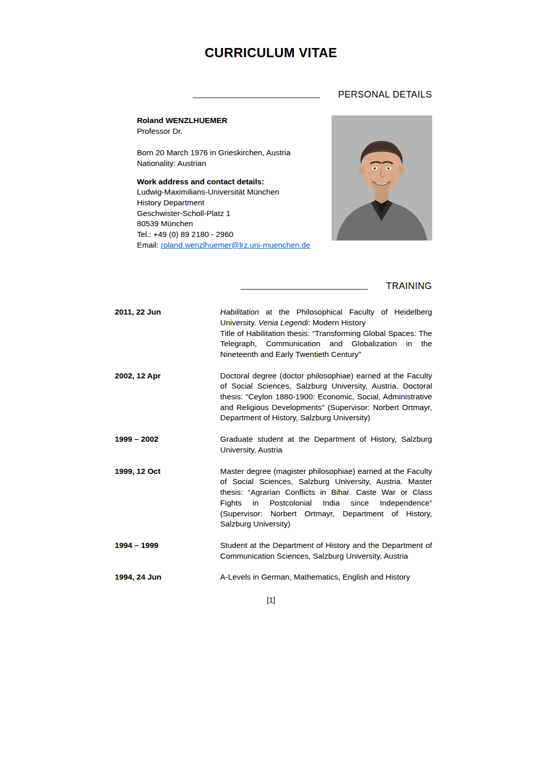CURRICULUM VITAE
PERSONAL DETAILS
Roland WENZLHUEMER
Professor Dr.
Born 20 March 1976 in Grieskirchen, Austria
Nationality: Austrian
Work address and contact details:
Ludwig-Maximilians-Universität München
History Department
Geschwister-Scholl-Platz 1
80539 München
Tel.: +49 (0) 89 2180 - 2960
Email: roland.wenzlhuemer@lrz.uni-muenchen.de
TRAINING
| 2011, 22 Jun | Habilitation at the Philosophical Faculty of Heidelberg University. Venia Legendi : Modern History Title of Habilitation thesis: “Transforming Global Spaces: The Telegraph, Communication and Globalization in the Nineteenth and Early Twentieth Century” |
| 2002, 12 Apr | Doctoral degree (doctor philosophiae) earned at the Faculty of Social Sciences, Salzburg University, Austria. Doctoral thesis: “Ceylon 1880-1900: Economic, Social, Administrative and Religious Developments” (Supervisor: Norbert Ortmayr, Department of History, Salzburg University) |
| 1999 – 2002 | Graduate student at the Department of History, Salzburg University, Austria |
| 1999, 12 Oct | Master degree (magister philosophiae) earned at the Faculty of Social Sciences, Salzburg University, Austria. Master thesis: “Agrarian Conflicts in Bihar. Caste War or Class Fights in Postcolonial India since Independence” (Supervisor: Norbert Ortmayr, Department of History, Salzburg University) |
| 1994 – 1999 | Student at the Department of History and the Department of Communication Sciences, Salzburg University, Austria |
| 1994, 24 Jun | A-Levels in German, Mathematics, English and History |
[1]